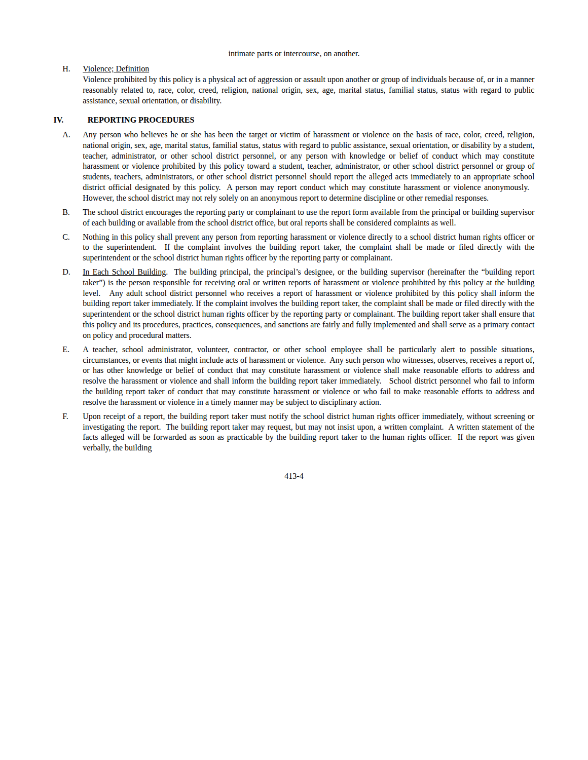intimate parts or intercourse, on another.
H.
Violence; Definition
Violence prohibited by this policy is a physical act of aggression or assault upon another or group of individuals because of, or in a manner reasonably related to, race, color, creed, religion, national origin, sex, age, marital status, familial status, status with regard to public assistance, sexual orientation, or disability.
IV.
REPORTING PROCEDURES
A.
Any person who believes he or she has been the target or victim of harassment or violence on the basis of race, color, creed, religion, national origin, sex, age, marital status, familial status, status with regard to public assistance, sexual orientation, or disability by a student, teacher, administrator, or other school district personnel, or any person with knowledge or belief of conduct which may constitute harassment or violence prohibited by this policy toward a student, teacher, administrator, or other school district personnel or group of students, teachers, administrators, or other school district personnel should report the alleged acts immediately to an appropriate school district official designated by this policy. A person may report conduct which may constitute harassment or violence anonymously. However, the school district may not rely solely on an anonymous report to determine discipline or other remedial responses.
B.
The school district encourages the reporting party or complainant to use the report form available from the principal or building supervisor of each building or available from the school district office, but oral reports shall be considered complaints as well.
C.
Nothing in this policy shall prevent any person from reporting harassment or violence directly to a school district human rights officer or to the superintendent. If the complaint involves the building report taker, the complaint shall be made or filed directly with the superintendent or the school district human rights officer by the reporting party or complainant.
D.
In Each School Building. The building principal, the principal’s designee, or the building supervisor (hereinafter the “building report taker”) is the person responsible for receiving oral or written reports of harassment or violence prohibited by this policy at the building level. Any adult school district personnel who receives a report of harassment or violence prohibited by this policy shall inform the building report taker immediately. If the complaint involves the building report taker, the complaint shall be made or filed directly with the superintendent or the school district human rights officer by the reporting party or complainant. The building report taker shall ensure that this policy and its procedures, practices, consequences, and sanctions are fairly and fully implemented and shall serve as a primary contact on policy and procedural matters.
E.
A teacher, school administrator, volunteer, contractor, or other school employee shall be particularly alert to possible situations, circumstances, or events that might include acts of harassment or violence. Any such person who witnesses, observes, receives a report of, or has other knowledge or belief of conduct that may constitute harassment or violence shall make reasonable efforts to address and resolve the harassment or violence and shall inform the building report taker immediately. School district personnel who fail to inform the building report taker of conduct that may constitute harassment or violence or who fail to make reasonable efforts to address and resolve the harassment or violence in a timely manner may be subject to disciplinary action.
F.
Upon receipt of a report, the building report taker must notify the school district human rights officer immediately, without screening or investigating the report. The building report taker may request, but may not insist upon, a written complaint. A written statement of the facts alleged will be forwarded as soon as practicable by the building report taker to the human rights officer. If the report was given verbally, the building
413-4